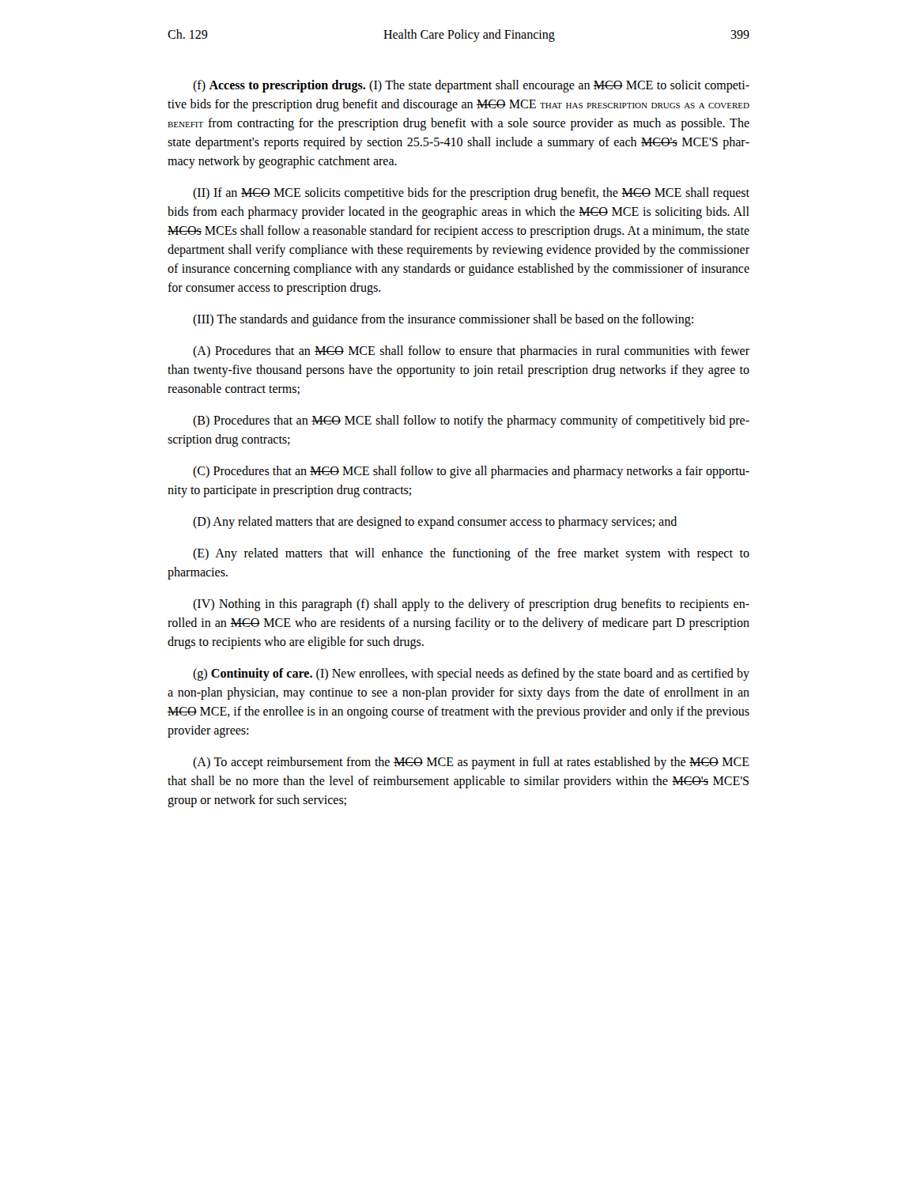Ch. 129 Health Care Policy and Financing 399
(f) Access to prescription drugs. (I) The state department shall encourage an MCO MCE to solicit competitive bids for the prescription drug benefit and discourage an MCO MCE that has prescription drugs as a covered benefit from contracting for the prescription drug benefit with a sole source provider as much as possible. The state department's reports required by section 25.5-5-410 shall include a summary of each MCO's MCE'S pharmacy network by geographic catchment area.
(II) If an MCO MCE solicits competitive bids for the prescription drug benefit, the MCO MCE shall request bids from each pharmacy provider located in the geographic areas in which the MCO MCE is soliciting bids. All MCOs MCEs shall follow a reasonable standard for recipient access to prescription drugs. At a minimum, the state department shall verify compliance with these requirements by reviewing evidence provided by the commissioner of insurance concerning compliance with any standards or guidance established by the commissioner of insurance for consumer access to prescription drugs.
(III) The standards and guidance from the insurance commissioner shall be based on the following:
(A) Procedures that an MCO MCE shall follow to ensure that pharmacies in rural communities with fewer than twenty-five thousand persons have the opportunity to join retail prescription drug networks if they agree to reasonable contract terms;
(B) Procedures that an MCO MCE shall follow to notify the pharmacy community of competitively bid prescription drug contracts;
(C) Procedures that an MCO MCE shall follow to give all pharmacies and pharmacy networks a fair opportunity to participate in prescription drug contracts;
(D) Any related matters that are designed to expand consumer access to pharmacy services; and
(E) Any related matters that will enhance the functioning of the free market system with respect to pharmacies.
(IV) Nothing in this paragraph (f) shall apply to the delivery of prescription drug benefits to recipients enrolled in an MCO MCE who are residents of a nursing facility or to the delivery of medicare part D prescription drugs to recipients who are eligible for such drugs.
(g) Continuity of care. (I) New enrollees, with special needs as defined by the state board and as certified by a non-plan physician, may continue to see a non-plan provider for sixty days from the date of enrollment in an MCO MCE, if the enrollee is in an ongoing course of treatment with the previous provider and only if the previous provider agrees:
(A) To accept reimbursement from the MCO MCE as payment in full at rates established by the MCO MCE that shall be no more than the level of reimbursement applicable to similar providers within the MCO's MCE'S group or network for such services;